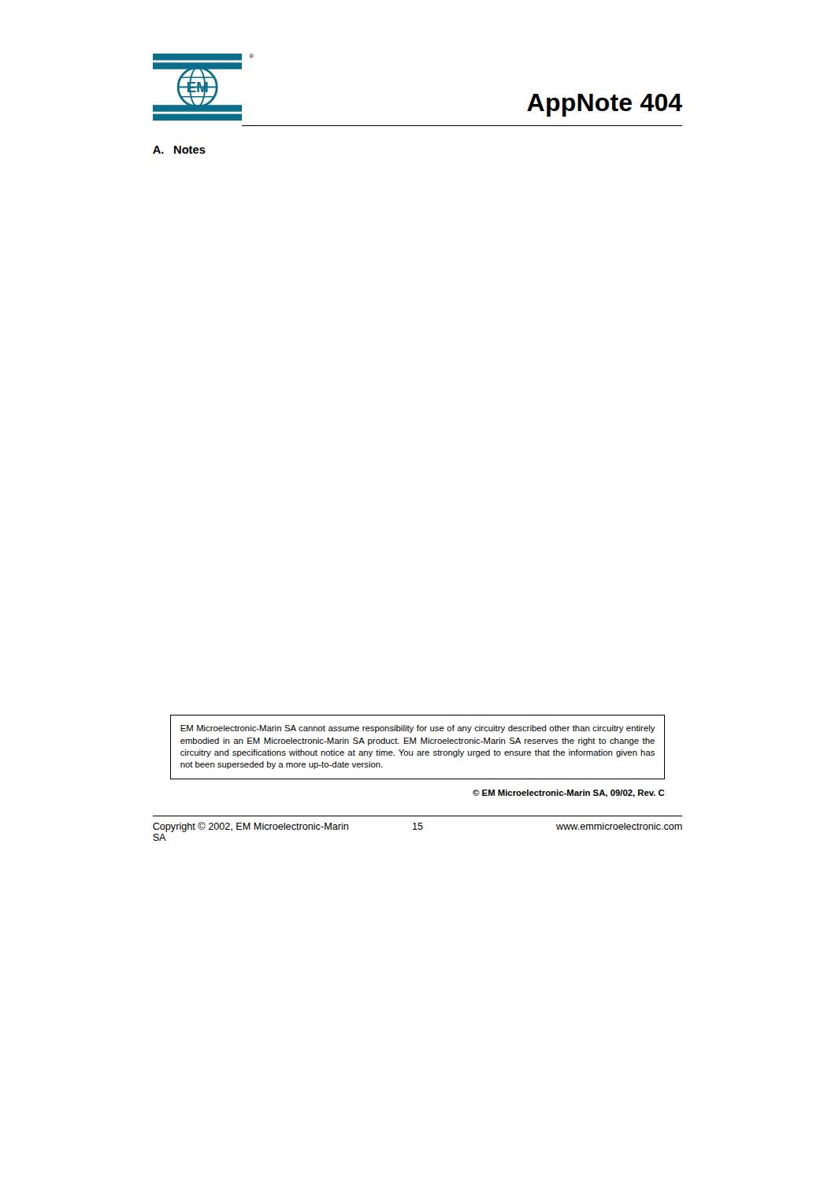® EM
AppNote 404
A. Notes
EM Microelectronic-Marin SA cannot assume responsibility for use of any circuitry described other than circuitry entirely embodied in an EM Microelectronic-Marin SA product. EM Microelectronic-Marin SA reserves the right to change the circuitry and specifications without notice at any time. You are strongly urged to ensure that the information given has not been superseded by a more up-to-date version.
© EM Microelectronic-Marin SA, 09/02, Rev. C
Copyright © 2002, EM Microelectronic-Marin SA
15
www.emmicroelectronic.com